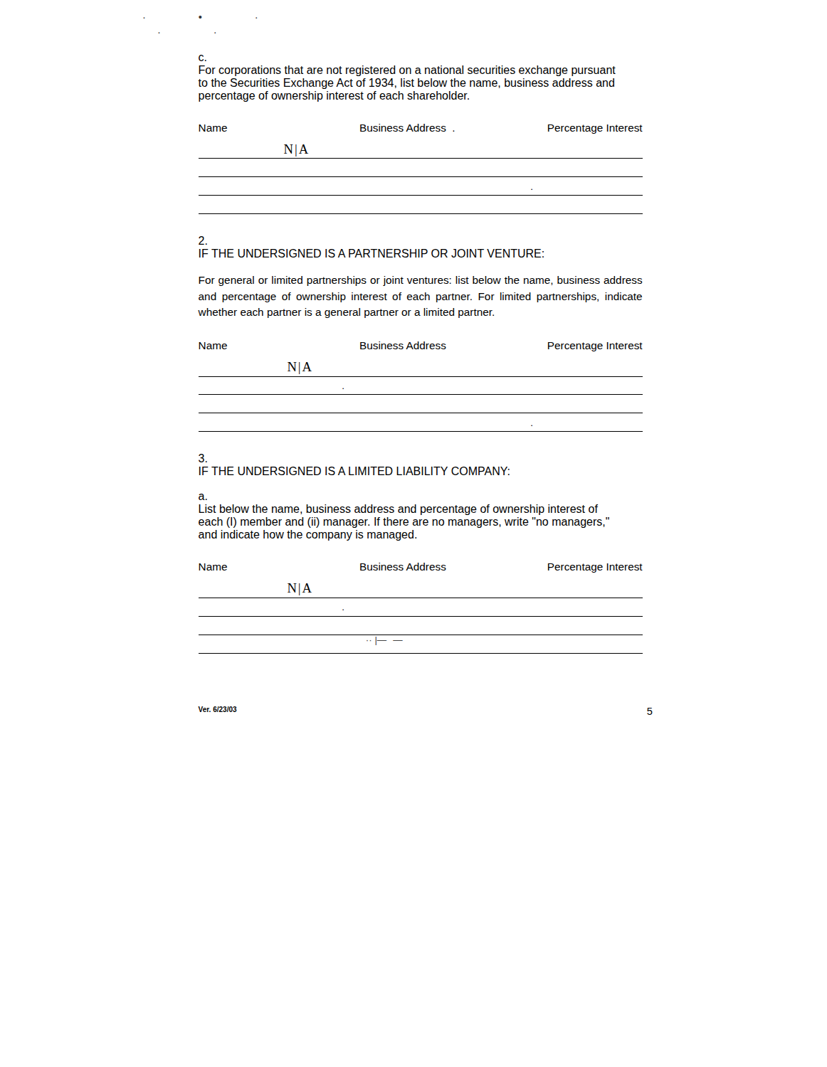· • · · ·
c. For corporations that are not registered on a national securities exchange pursuant to the Securities Exchange Act of 1934, list below the name, business address and percentage of ownership interest of each shareholder.
Name
Business Address .
Percentage Interest
N|A
.
2. IF THE UNDERSIGNED IS A PARTNERSHIP OR JOINT VENTURE:
For general or limited partnerships or joint ventures: list below the name, business address and percentage of ownership interest of each partner. For limited partnerships, indicate whether each partner is a general partner or a limited partner.
Name
Business Address
Percentage Interest
N|A
.
.
3. IF THE UNDERSIGNED IS A LIMITED LIABILITY COMPANY:
a. List below the name, business address and percentage of ownership interest of each (I) member and (ii) manager. If there are no managers, write "no managers," and indicate how the company is managed.
Name
Business Address
Percentage Interest
N|A
.
·· |—
—
Ver. 6/23/03
5